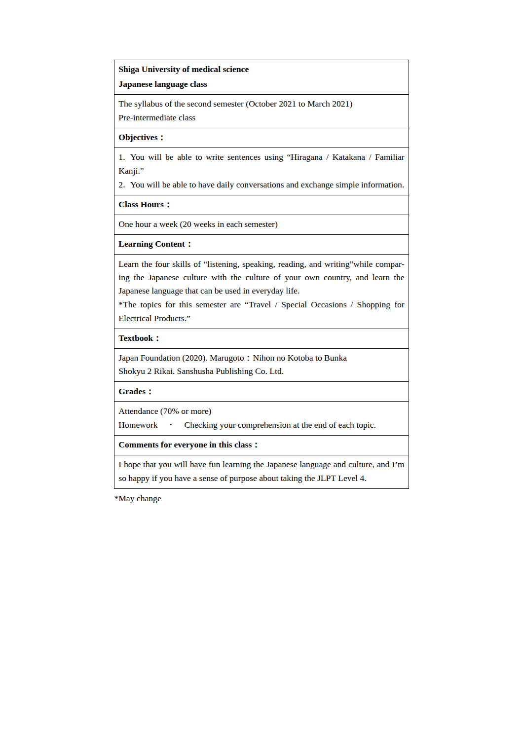| Shiga University of medical science Japanese language class |
| The syllabus of the second semester (October 2021 to March 2021) Pre-intermediate class |
| Objectives： |
| 1. You will be able to write sentences using “Hiragana / Katakana / Familiar Kanji.” 2. You will be able to have daily conversations and exchange simple information. |
| Class Hours： |
| One hour a week (20 weeks in each semester) |
| Learning Content： |
| Learn the four skills of “listening, speaking, reading, and writing”while comparing the Japanese culture with the culture of your own country, and learn the Japanese language that can be used in everyday life. *The topics for this semester are “Travel / Special Occasions / Shopping for Electrical Products.” |
| Textbook： |
| Japan Foundation (2020). Marugoto：Nihon no Kotoba to Bunka Shokyu 2 Rikai. Sanshusha Publishing Co. Ltd. |
| Grades： |
| Attendance (70% or more) Homework ・ Checking your comprehension at the end of each topic. |
| Comments for everyone in this class： |
| I hope that you will have fun learning the Japanese language and culture, and I’m so happy if you have a sense of purpose about taking the JLPT Level 4. |
*May change